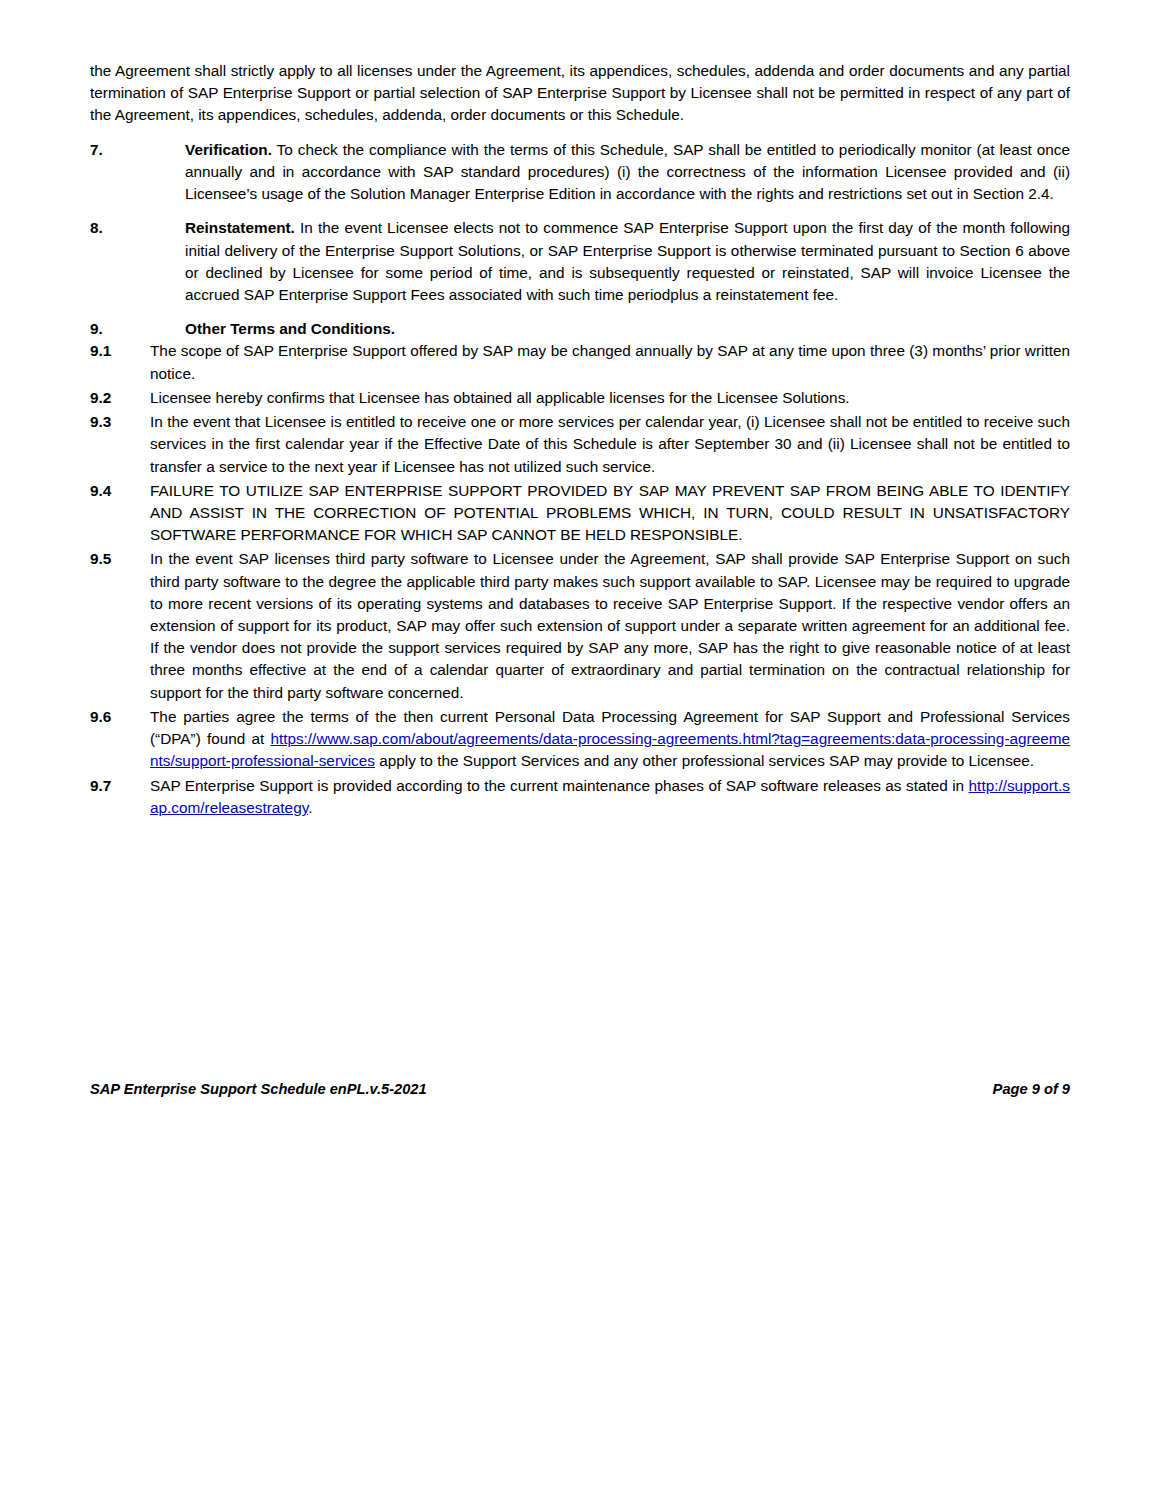the Agreement shall strictly apply to all licenses under the Agreement, its appendices, schedules, addenda and order documents and any partial termination of SAP Enterprise Support or partial selection of SAP Enterprise Support by Licensee shall not be permitted in respect of any part of the Agreement, its appendices, schedules, addenda, order documents or this Schedule.
7.
Verification. To check the compliance with the terms of this Schedule, SAP shall be entitled to periodically monitor (at least once annually and in accordance with SAP standard procedures) (i) the correctness of the information Licensee provided and (ii) Licensee’s usage of the Solution Manager Enterprise Edition in accordance with the rights and restrictions set out in Section 2.4.
8.
Reinstatement. In the event Licensee elects not to commence SAP Enterprise Support upon the first day of the month following initial delivery of the Enterprise Support Solutions, or SAP Enterprise Support is otherwise terminated pursuant to Section 6 above or declined by Licensee for some period of time, and is subsequently requested or reinstated, SAP will invoice Licensee the accrued SAP Enterprise Support Fees associated with such time periodplus a reinstatement fee.
9.
Other Terms and Conditions.
9.1
The scope of SAP Enterprise Support offered by SAP may be changed annually by SAP at any time upon three (3) months’ prior written notice.
9.2
Licensee hereby confirms that Licensee has obtained all applicable licenses for the Licensee Solutions.
9.3
In the event that Licensee is entitled to receive one or more services per calendar year, (i) Licensee shall not be entitled to receive such services in the first calendar year if the Effective Date of this Schedule is after September 30 and (ii) Licensee shall not be entitled to transfer a service to the next year if Licensee has not utilized such service.
9.4
FAILURE TO UTILIZE SAP ENTERPRISE SUPPORT PROVIDED BY SAP MAY PREVENT SAP FROM BEING ABLE TO IDENTIFY AND ASSIST IN THE CORRECTION OF POTENTIAL PROBLEMS WHICH, IN TURN, COULD RESULT IN UNSATISFACTORY SOFTWARE PERFORMANCE FOR WHICH SAP CANNOT BE HELD RESPONSIBLE.
9.5
In the event SAP licenses third party software to Licensee under the Agreement, SAP shall provide SAP Enterprise Support on such third party software to the degree the applicable third party makes such support available to SAP. Licensee may be required to upgrade to more recent versions of its operating systems and databases to receive SAP Enterprise Support. If the respective vendor offers an extension of support for its product, SAP may offer such extension of support under a separate written agreement for an additional fee. If the vendor does not provide the support services required by SAP any more, SAP has the right to give reasonable notice of at least three months effective at the end of a calendar quarter of extraordinary and partial termination on the contractual relationship for support for the third party software concerned.
9.6
The parties agree the terms of the then current Personal Data Processing Agreement for SAP Support and Professional Services (“DPA”) found at https://www.sap.com/about/agreements/data-processing-agreements.html?tag=agreements:data-processing-agreements/support-professional-services apply to the Support Services and any other professional services SAP may provide to Licensee.
9.7
SAP Enterprise Support is provided according to the current maintenance phases of SAP software releases as stated in http://support.sap.com/releasestrategy.
SAP Enterprise Support Schedule enPL.v.5-2021 Page 9 of 9